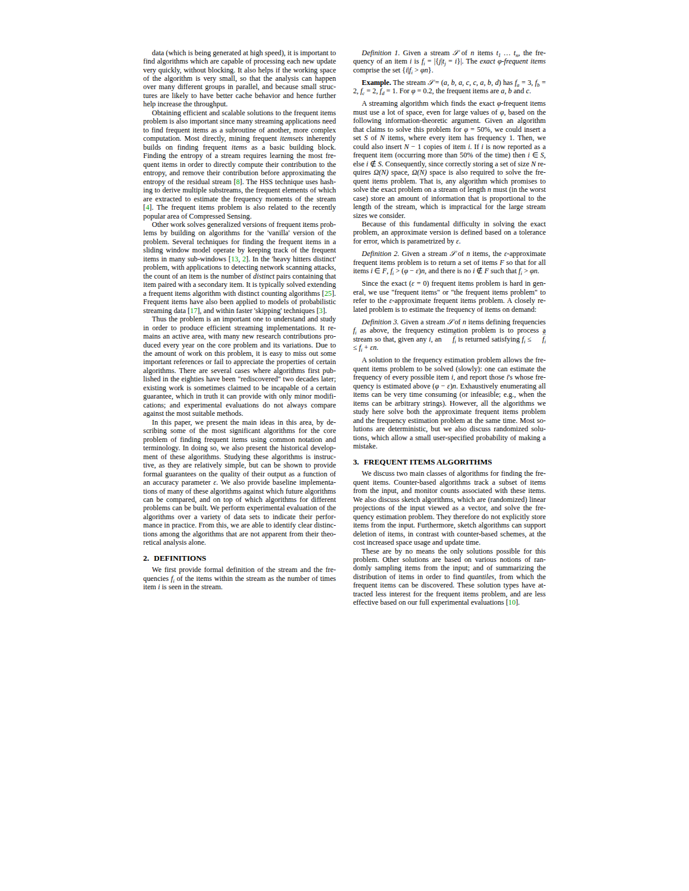data (which is being generated at high speed), it is important to find algorithms which are capable of processing each new update very quickly, without blocking. It also helps if the working space of the algorithm is very small, so that the analysis can happen over many different groups in parallel, and because small structures are likely to have better cache behavior and hence further help increase the throughput.
Obtaining efficient and scalable solutions to the frequent items problem is also important since many streaming applications need to find frequent items as a subroutine of another, more complex computation. Most directly, mining frequent itemsets inherently builds on finding frequent items as a basic building block. Finding the entropy of a stream requires learning the most frequent items in order to directly compute their contribution to the entropy, and remove their contribution before approximating the entropy of the residual stream [8]. The HSS technique uses hashing to derive multiple substreams, the frequent elements of which are extracted to estimate the frequency moments of the stream [4]. The frequent items problem is also related to the recently popular area of Compressed Sensing.
Other work solves generalized versions of frequent items problems by building on algorithms for the 'vanilla' version of the problem. Several techniques for finding the frequent items in a sliding window model operate by keeping track of the frequent items in many sub-windows [13, 2]. In the 'heavy hitters distinct' problem, with applications to detecting network scanning attacks, the count of an item is the number of distinct pairs containing that item paired with a secondary item. It is typically solved extending a frequent items algorithm with distinct counting algorithms [25]. Frequent items have also been applied to models of probabilistic streaming data [17], and within faster 'skipping' techniques [3].
Thus the problem is an important one to understand and study in order to produce efficient streaming implementations. It remains an active area, with many new research contributions produced every year on the core problem and its variations. Due to the amount of work on this problem, it is easy to miss out some important references or fail to appreciate the properties of certain algorithms. There are several cases where algorithms first published in the eighties have been "rediscovered" two decades later; existing work is sometimes claimed to be incapable of a certain guarantee, which in truth it can provide with only minor modifications; and experimental evaluations do not always compare against the most suitable methods.
In this paper, we present the main ideas in this area, by describing some of the most significant algorithms for the core problem of finding frequent items using common notation and terminology. In doing so, we also present the historical development of these algorithms. Studying these algorithms is instructive, as they are relatively simple, but can be shown to provide formal guarantees on the quality of their output as a function of an accuracy parameter ε. We also provide baseline implementations of many of these algorithms against which future algorithms can be compared, and on top of which algorithms for different problems can be built. We perform experimental evaluation of the algorithms over a variety of data sets to indicate their performance in practice. From this, we are able to identify clear distinctions among the algorithms that are not apparent from their theoretical analysis alone.
2. DEFINITIONS
We first provide formal definition of the stream and the frequencies fi of the items within the stream as the number of times item i is seen in the stream.
Definition 1. Given a stream 𝒮 of n items t1 … tn, the frequency of an item i is fi = |{j|tj = i}|. The exact φ-frequent items comprise the set {i|fi > φn}.
Example. The stream 𝒮 = (a, b, a, c, c, a, b, d) has fa = 3, fb = 2, fc = 2, fd = 1. For φ = 0.2, the frequent items are a, b and c.
A streaming algorithm which finds the exact φ-frequent items must use a lot of space, even for large values of φ, based on the following information-theoretic argument. Given an algorithm that claims to solve this problem for φ = 50%, we could insert a set S of N items, where every item has frequency 1. Then, we could also insert N − 1 copies of item i. If i is now reported as a frequent item (occurring more than 50% of the time) then i ∈ S, else i ∉ S. Consequently, since correctly storing a set of size N requires Ω(N) space, Ω(N) space is also required to solve the frequent items problem. That is, any algorithm which promises to solve the exact problem on a stream of length n must (in the worst case) store an amount of information that is proportional to the length of the stream, which is impractical for the large stream sizes we consider.
Because of this fundamental difficulty in solving the exact problem, an approximate version is defined based on a tolerance for error, which is parametrized by ε.
Definition 2. Given a stream 𝒮 of n items, the ε-approximate frequent items problem is to return a set of items F so that for all items i ∈ F, fi > (φ − ε)n, and there is no i ∉ F such that fi > φn.
Since the exact (ε = 0) frequent items problem is hard in general, we use "frequent items" or "the frequent items problem" to refer to the ε-approximate frequent items problem. A closely related problem is to estimate the frequency of items on demand:
Definition 3. Given a stream 𝒮 of n items defining frequencies fi as above, the frequency estimation problem is to process a stream so that, given any i, an fi is returned satisfying fi ≤ fi ≤ fi + εn.
A solution to the frequency estimation problem allows the frequent items problem to be solved (slowly): one can estimate the frequency of every possible item i, and report those i's whose frequency is estimated above (φ − ε)n. Exhaustively enumerating all items can be very time consuming (or infeasible; e.g., when the items can be arbitrary strings). However, all the algorithms we study here solve both the approximate frequent items problem and the frequency estimation problem at the same time. Most solutions are deterministic, but we also discuss randomized solutions, which allow a small user-specified probability of making a mistake.
3. FREQUENT ITEMS ALGORITHMS
We discuss two main classes of algorithms for finding the frequent items. Counter-based algorithms track a subset of items from the input, and monitor counts associated with these items. We also discuss sketch algorithms, which are (randomized) linear projections of the input viewed as a vector, and solve the frequency estimation problem. They therefore do not explicitly store items from the input. Furthermore, sketch algorithms can support deletion of items, in contrast with counter-based schemes, at the cost increased space usage and update time.
These are by no means the only solutions possible for this problem. Other solutions are based on various notions of randomly sampling items from the input; and of summarizing the distribution of items in order to find quantiles, from which the frequent items can be discovered. These solution types have attracted less interest for the frequent items problem, and are less effective based on our full experimental evaluations [10].